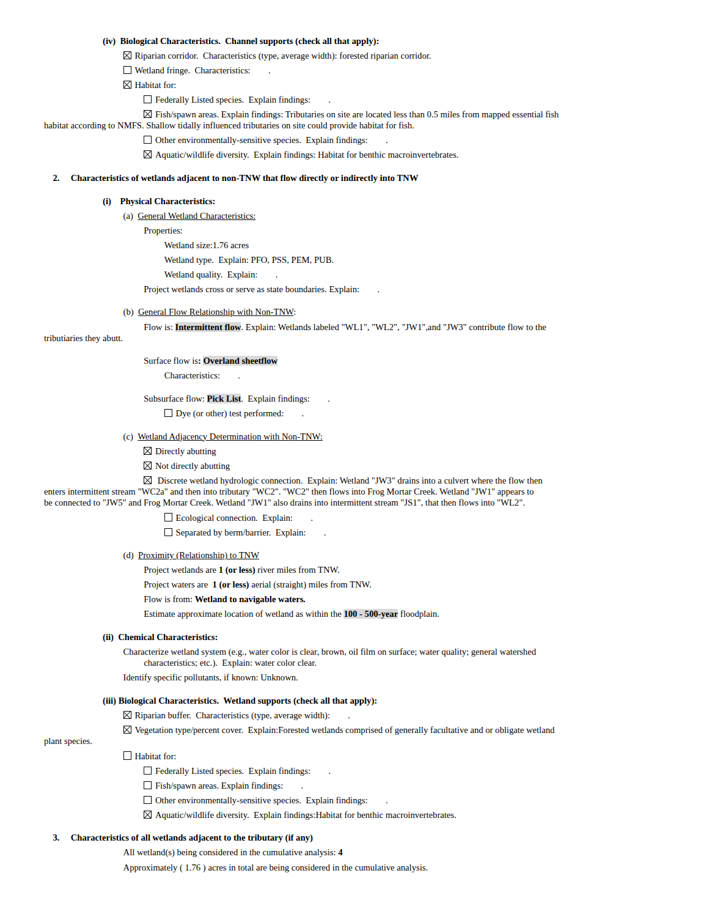(iv) Biological Characteristics. Channel supports (check all that apply):
Riparian corridor. Characteristics (type, average width): forested riparian corridor.
Wetland fringe. Characteristics: .
Habitat for:
Federally Listed species. Explain findings: .
Fish/spawn areas. Explain findings: Tributaries on site are located less than 0.5 miles from mapped essential fish
habitat according to NMFS. Shallow tidally influenced tributaries on site could provide habitat for fish.
Other environmentally-sensitive species. Explain findings: .
Aquatic/wildlife diversity. Explain findings: Habitat for benthic macroinvertebrates.
2. Characteristics of wetlands adjacent to non-TNW that flow directly or indirectly into TNW
(i) Physical Characteristics:
(a) General Wetland Characteristics:
Properties:
Wetland size:1.76 acres
Wetland type. Explain: PFO, PSS, PEM, PUB.
Wetland quality. Explain: .
Project wetlands cross or serve as state boundaries. Explain: .
(b) General Flow Relationship with Non-TNW:
Flow is: Intermittent flow. Explain: Wetlands labeled "WL1", "WL2", "JW1",and "JW3" contribute flow to the
tributiaries they abutt.
Surface flow is: Overland sheetflow
Characteristics: .
Subsurface flow: Pick List. Explain findings: .
Dye (or other) test performed: .
(c) Wetland Adjacency Determination with Non-TNW:
Directly abutting
Not directly abutting
Discrete wetland hydrologic connection. Explain: Wetland "JW3" drains into a culvert where the flow then
enters intermittent stream "WC2a" and then into tributary "WC2". "WC2" then flows into Frog Mortar Creek. Wetland "JW1" appears to
be connected to "JW5" and Frog Mortar Creek. Wetland "JW1" also drains into intermittent stream "JS1", that then flows into "WL2".
Ecological connection. Explain: .
Separated by berm/barrier. Explain: .
(d) Proximity (Relationship) to TNW
Project wetlands are 1 (or less) river miles from TNW.
Project waters are 1 (or less) aerial (straight) miles from TNW.
Flow is from: Wetland to navigable waters.
Estimate approximate location of wetland as within the 100 - 500-year floodplain.
(ii) Chemical Characteristics:
Characterize wetland system (e.g., water color is clear, brown, oil film on surface; water quality; general watershed
characteristics; etc.). Explain: water color clear.
Identify specific pollutants, if known: Unknown.
(iii) Biological Characteristics. Wetland supports (check all that apply):
Riparian buffer. Characteristics (type, average width): .
Vegetation type/percent cover. Explain:Forested wetlands comprised of generally facultative and or obligate wetland
plant species.
Habitat for:
Federally Listed species. Explain findings: .
Fish/spawn areas. Explain findings: .
Other environmentally-sensitive species. Explain findings: .
Aquatic/wildlife diversity. Explain findings:Habitat for benthic macroinvertebrates.
3. Characteristics of all wetlands adjacent to the tributary (if any)
All wetland(s) being considered in the cumulative analysis: 4
Approximately ( 1.76 ) acres in total are being considered in the cumulative analysis.